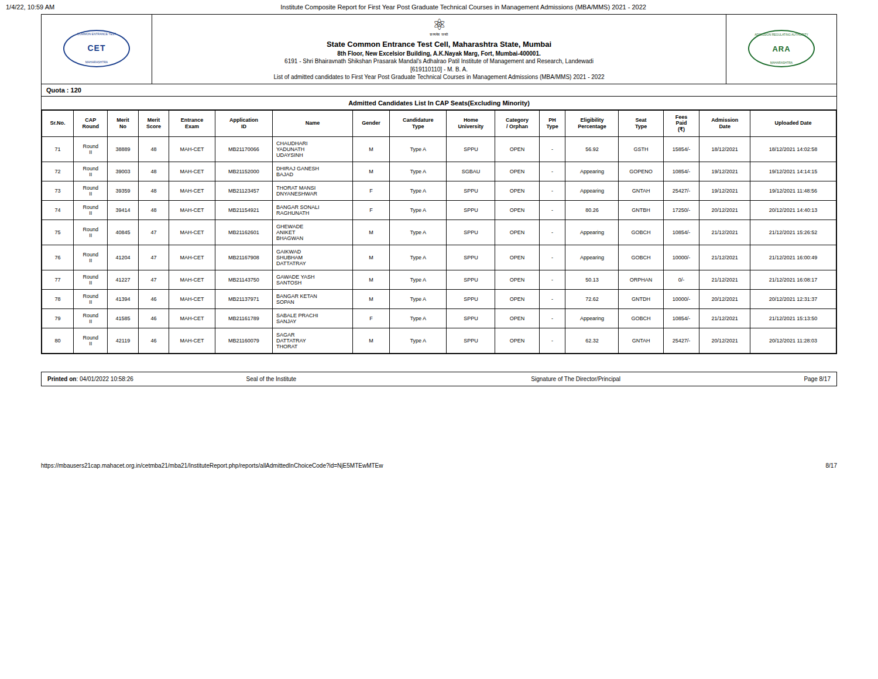1/4/22, 10:59 AM
Institute Composite Report for First Year Post Graduate Technical Courses in Management Admissions (MBA/MMS) 2021 - 2022
| COMMON ENTRANCE TEST CET MAHARASHTRA | ⚛ सत्यमेव जयते State Common Entrance Test Cell, Maharashtra State, Mumbai 8th Floor, New Excelsior Building, A.K.Nayak Marg, Fort, Mumbai-400001. 6191 - Shri Bhairavnath Shikshan Prasarak Mandal's Adhalrao Patil Institute of Management and Research, Landewadi [619110110] - M. B. A. List of admitted candidates to First Year Post Graduate Technical Courses in Management Admissions (MBA/MMS) 2021 - 2022 | ADMISSION REGULATING AUTHORITY ARA MAHARASHTRA |
Quota : 120
Admitted Candidates List In CAP Seats(Excluding Minority)
| Sr.No. | CAP Round | Merit No | Merit Score | Entrance Exam | Application ID | Name | Gender | Candidature Type | Home University | Category / Orphan | PH Type | Eligibility Percentage | Seat Type | Fees Paid (₹) | Admission Date | Uploaded Date |
| --- | --- | --- | --- | --- | --- | --- | --- | --- | --- | --- | --- | --- | --- | --- | --- | --- |
| 71 | Round II | 38889 | 48 | MAH-CET | MB21170066 | CHAUDHARI YADUNATH UDAYSINH | M | Type A | SPPU | OPEN | - | 56.92 | GSTH | 15854/- | 18/12/2021 | 18/12/2021 14:02:58 |
| 72 | Round II | 39003 | 48 | MAH-CET | MB21152000 | DHIRAJ GANESH BAJAD | M | Type A | SGBAU | OPEN | - | Appearing | GOPENO | 10854/- | 19/12/2021 | 19/12/2021 14:14:15 |
| 73 | Round II | 39359 | 48 | MAH-CET | MB21123457 | THORAT MANSI DNYANESHWAR | F | Type A | SPPU | OPEN | - | Appearing | GNTAH | 25427/- | 19/12/2021 | 19/12/2021 11:48:56 |
| 74 | Round II | 39414 | 48 | MAH-CET | MB21154921 | BANGAR SONALI RAGHUNATH | F | Type A | SPPU | OPEN | - | 80.26 | GNTBH | 17250/- | 20/12/2021 | 20/12/2021 14:40:13 |
| 75 | Round II | 40845 | 47 | MAH-CET | MB21162601 | GHEWADE ANIKET BHAGWAN | M | Type A | SPPU | OPEN | - | Appearing | GOBCH | 10854/- | 21/12/2021 | 21/12/2021 15:26:52 |
| 76 | Round II | 41204 | 47 | MAH-CET | MB21167908 | GAIKWAD SHUBHAM DATTATRAY | M | Type A | SPPU | OPEN | - | Appearing | GOBCH | 10000/- | 21/12/2021 | 21/12/2021 16:00:49 |
| 77 | Round II | 41227 | 47 | MAH-CET | MB21143750 | GAWADE YASH SANTOSH | M | Type A | SPPU | OPEN | - | 50.13 | ORPHAN | 0/- | 21/12/2021 | 21/12/2021 16:08:17 |
| 78 | Round II | 41394 | 46 | MAH-CET | MB21137971 | BANGAR KETAN SOPAN | M | Type A | SPPU | OPEN | - | 72.62 | GNTDH | 10000/- | 20/12/2021 | 20/12/2021 12:31:37 |
| 79 | Round II | 41585 | 46 | MAH-CET | MB21161789 | SABALE PRACHI SANJAY | F | Type A | SPPU | OPEN | - | Appearing | GOBCH | 10854/- | 21/12/2021 | 21/12/2021 15:13:50 |
| 80 | Round II | 42119 | 46 | MAH-CET | MB21160079 | SAGAR DATTATRAY THORAT | M | Type A | SPPU | OPEN | - | 62.32 | GNTAH | 25427/- | 20/12/2021 | 20/12/2021 11:28:03 |
Printed on: 04/01/2022 10:58:26
Seal of the Institute
Signature of The Director/Principal
Page 8/17
https://mbausers21cap.mahacet.org.in/cetmba21/mba21/InstituteReport.php/reports/allAdmittedInChoiceCode?id=NjE5MTEwMTEw
8/17